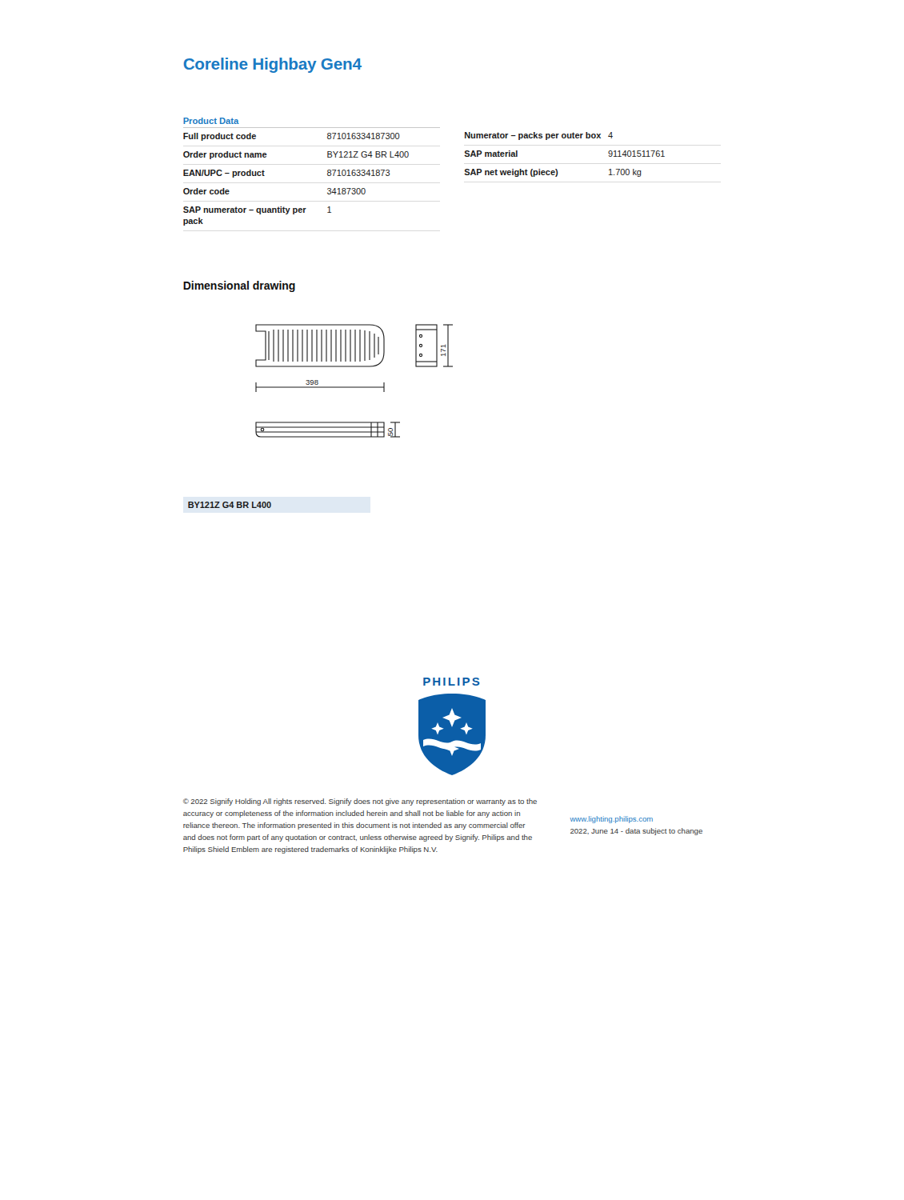Coreline Highbay Gen4
Product Data
| Full product code | 871016334187300 |
| Order product name | BY121Z G4 BR L400 |
| EAN/UPC – product | 8710163341873 |
| Order code | 34187300 |
| SAP numerator – quantity per pack | 1 |
| Numerator – packs per outer box | 4 |
| SAP material | 911401511761 |
| SAP net weight (piece) | 1.700 kg |
Dimensional drawing
398 171 50
BY121Z G4 BR L400
PHILIPS
© 2022 Signify Holding All rights reserved. Signify does not give any representation or warranty as to the accuracy or completeness of the information included herein and shall not be liable for any action in reliance thereon. The information presented in this document is not intended as any commercial offer and does not form part of any quotation or contract, unless otherwise agreed by Signify. Philips and the Philips Shield Emblem are registered trademarks of Koninklijke Philips N.V.
www.lighting.philips.com
2022, June 14 - data subject to change